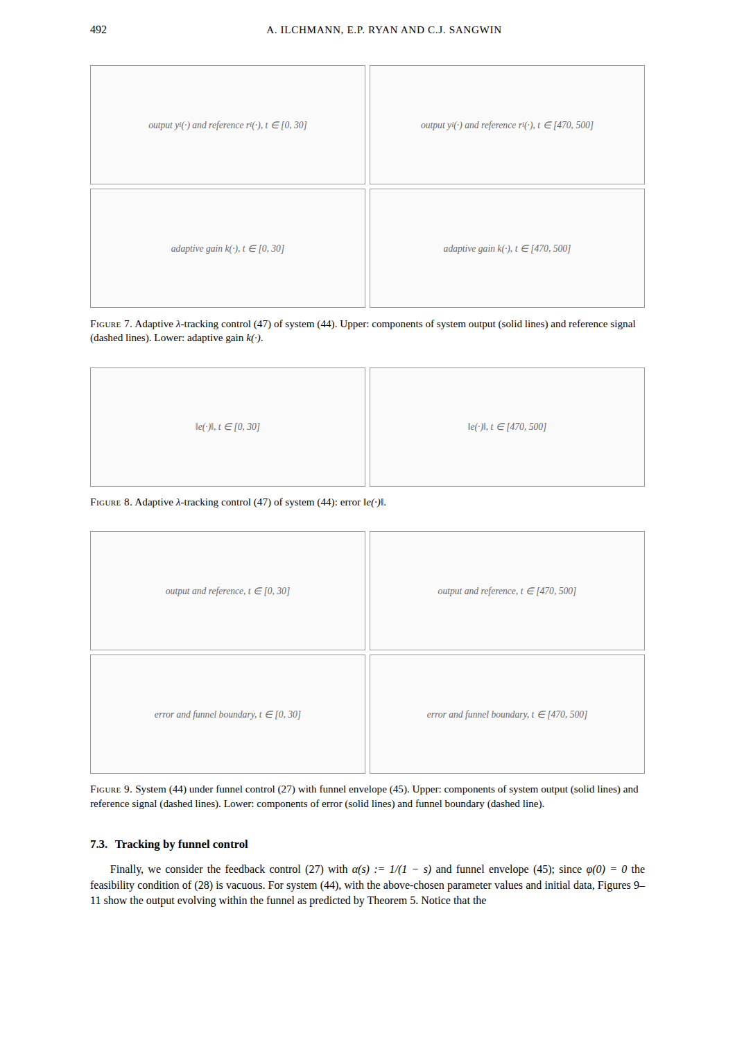492 A. ILCHMANN, E.P. RYAN AND C.J. SANGWIN
output yi(·) and reference ri(·), t ∈ [0, 30]
output yi(·) and reference ri(·), t ∈ [470, 500]
adaptive gain k(·), t ∈ [0, 30]
adaptive gain k(·), t ∈ [470, 500]
Figure 7. Adaptive λ-tracking control (47) of system (44). Upper: components of system output (solid lines) and reference signal (dashed lines). Lower: adaptive gain k(·).
‖e(·)‖, t ∈ [0, 30]
‖e(·)‖, t ∈ [470, 500]
Figure 8. Adaptive λ-tracking control (47) of system (44): error ‖e(·)‖.
output and reference, t ∈ [0, 30]
output and reference, t ∈ [470, 500]
error and funnel boundary, t ∈ [0, 30]
error and funnel boundary, t ∈ [470, 500]
Figure 9. System (44) under funnel control (27) with funnel envelope (45). Upper: components of system output (solid lines) and reference signal (dashed lines). Lower: components of error (solid lines) and funnel boundary (dashed line).
7.3. Tracking by funnel control
Finally, we consider the feedback control (27) with α(s) := 1/(1 − s) and funnel envelope (45); since φ(0) = 0 the feasibility condition of (28) is vacuous. For system (44), with the above-chosen parameter values and initial data, Figures 9–11 show the output evolving within the funnel as predicted by Theorem 5. Notice that the